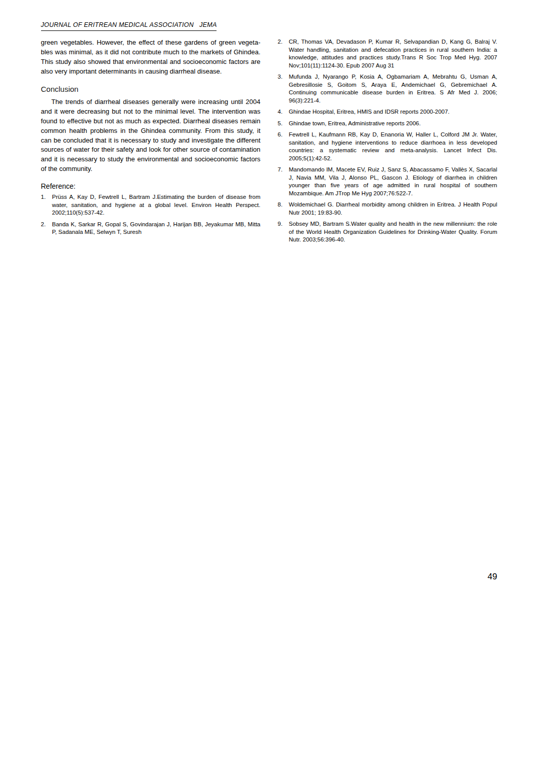JOURNAL OF ERITREAN MEDICAL ASSOCIATION JEMA
green vegetables. However, the effect of these gardens of green vegetables was minimal, as it did not contribute much to the markets of Ghindea. This study also showed that environmental and socioeconomic factors are also very important determinants in causing diarrheal disease.
Conclusion
The trends of diarrheal diseases generally were increasing until 2004 and it were decreasing but not to the minimal level. The intervention was found to effective but not as much as expected. Diarrheal diseases remain common health problems in the Ghindea community. From this study, it can be concluded that it is necessary to study and investigate the different sources of water for their safety and look for other source of contamination and it is necessary to study the environmental and socioeconomic factors of the community.
Reference:
Prüss A, Kay D, Fewtrell L, Bartram J.Estimating the burden of disease from water, sanitation, and hygiene at a global level. Environ Health Perspect. 2002;110(5):537-42.
Banda K, Sarkar R, Gopal S, Govindarajan J, Harijan BB, Jeyakumar MB, Mitta P, Sadanala ME, Selwyn T, Suresh
CR, Thomas VA, Devadason P, Kumar R, Selvapandian D, Kang G, Balraj V. Water handling, sanitation and defecation practices in rural southern India: a knowledge, attitudes and practices study.Trans R Soc Trop Med Hyg. 2007 Nov;101(11):1124-30. Epub 2007 Aug 31
Mufunda J, Nyarango P, Kosia A, Ogbamariam A, Mebrahtu G, Usman A, Gebresillosie S, Goitom S, Araya E, Andemichael G, Gebremichael A. Continuing communicable disease burden in Eritrea. S Afr Med J. 2006; 96(3):221-4.
Ghindae Hospital, Eritrea, HMIS and IDSR reports 2000-2007.
Ghindae town, Eritrea, Administrative reports 2006.
Fewtrell L, Kaufmann RB, Kay D, Enanoria W, Haller L, Colford JM Jr. Water, sanitation, and hygiene interventions to reduce diarrhoea in less developed countries: a systematic review and meta-analysis. Lancet Infect Dis. 2005;5(1):42-52.
Mandomando IM, Macete EV, Ruiz J, Sanz S, Abacassamo F, Vallès X, Sacarlal J, Navia MM, Vila J, Alonso PL, Gascon J. Etiology of diarrhea in children younger than five years of age admitted in rural hospital of southern Mozambique. Am JTrop Me Hyg 2007;76:522-7.
Woldemichael G. Diarrheal morbidity among children in Eritrea. J Health Popul Nutr 2001; 19:83-90.
Sobsey MD, Bartram S.Water quality and health in the new millennium: the role of the World Health Organization Guidelines for Drinking-Water Quality. Forum Nutr. 2003;56:396-40.
49